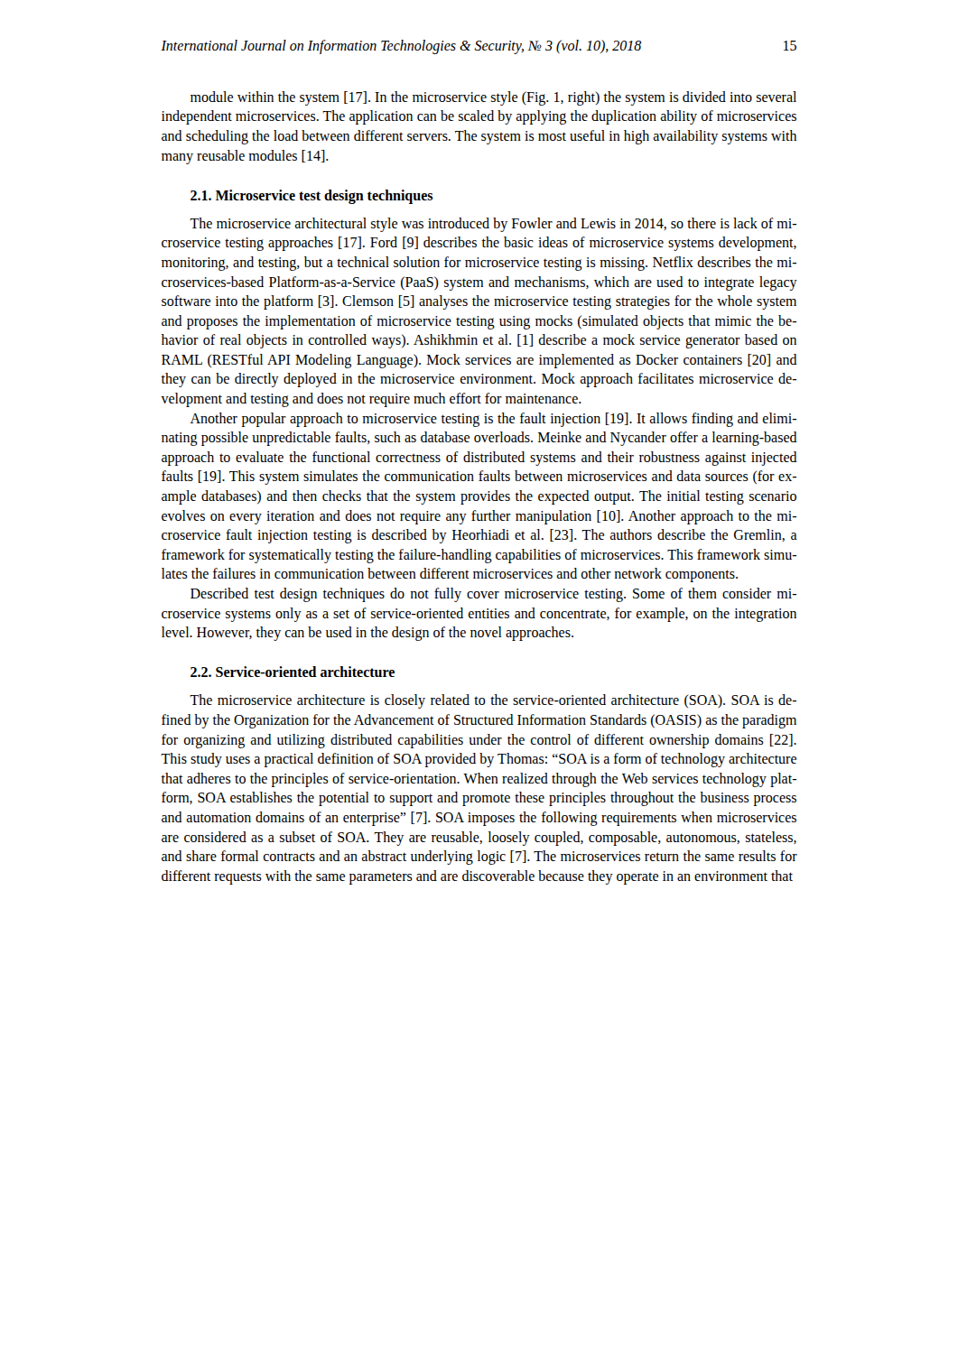International Journal on Information Technologies & Security, № 3 (vol. 10), 2018 15
module within the system [17]. In the microservice style (Fig. 1, right) the system is divided into several independent microservices. The application can be scaled by applying the duplication ability of microservices and scheduling the load between different servers. The system is most useful in high availability systems with many reusable modules [14].
2.1. Microservice test design techniques
The microservice architectural style was introduced by Fowler and Lewis in 2014, so there is lack of microservice testing approaches [17]. Ford [9] describes the basic ideas of microservice systems development, monitoring, and testing, but a technical solution for microservice testing is missing. Netflix describes the microservices-based Platform-as-a-Service (PaaS) system and mechanisms, which are used to integrate legacy software into the platform [3]. Clemson [5] analyses the microservice testing strategies for the whole system and proposes the implementation of microservice testing using mocks (simulated objects that mimic the behavior of real objects in controlled ways). Ashikhmin et al. [1] describe a mock service generator based on RAML (RESTful API Modeling Language). Mock services are implemented as Docker containers [20] and they can be directly deployed in the microservice environment. Mock approach facilitates microservice development and testing and does not require much effort for maintenance.
Another popular approach to microservice testing is the fault injection [19]. It allows finding and eliminating possible unpredictable faults, such as database overloads. Meinke and Nycander offer a learning-based approach to evaluate the functional correctness of distributed systems and their robustness against injected faults [19]. This system simulates the communication faults between microservices and data sources (for example databases) and then checks that the system provides the expected output. The initial testing scenario evolves on every iteration and does not require any further manipulation [10]. Another approach to the microservice fault injection testing is described by Heorhiadi et al. [23]. The authors describe the Gremlin, a framework for systematically testing the failure-handling capabilities of microservices. This framework simulates the failures in communication between different microservices and other network components.
Described test design techniques do not fully cover microservice testing. Some of them consider microservice systems only as a set of service-oriented entities and concentrate, for example, on the integration level. However, they can be used in the design of the novel approaches.
2.2. Service-oriented architecture
The microservice architecture is closely related to the service-oriented architecture (SOA). SOA is defined by the Organization for the Advancement of Structured Information Standards (OASIS) as the paradigm for organizing and utilizing distributed capabilities under the control of different ownership domains [22]. This study uses a practical definition of SOA provided by Thomas: “SOA is a form of technology architecture that adheres to the principles of service-orientation. When realized through the Web services technology platform, SOA establishes the potential to support and promote these principles throughout the business process and automation domains of an enterprise” [7]. SOA imposes the following requirements when microservices are considered as a subset of SOA. They are reusable, loosely coupled, composable, autonomous, stateless, and share formal contracts and an abstract underlying logic [7]. The microservices return the same results for different requests with the same parameters and are discoverable because they operate in an environment that